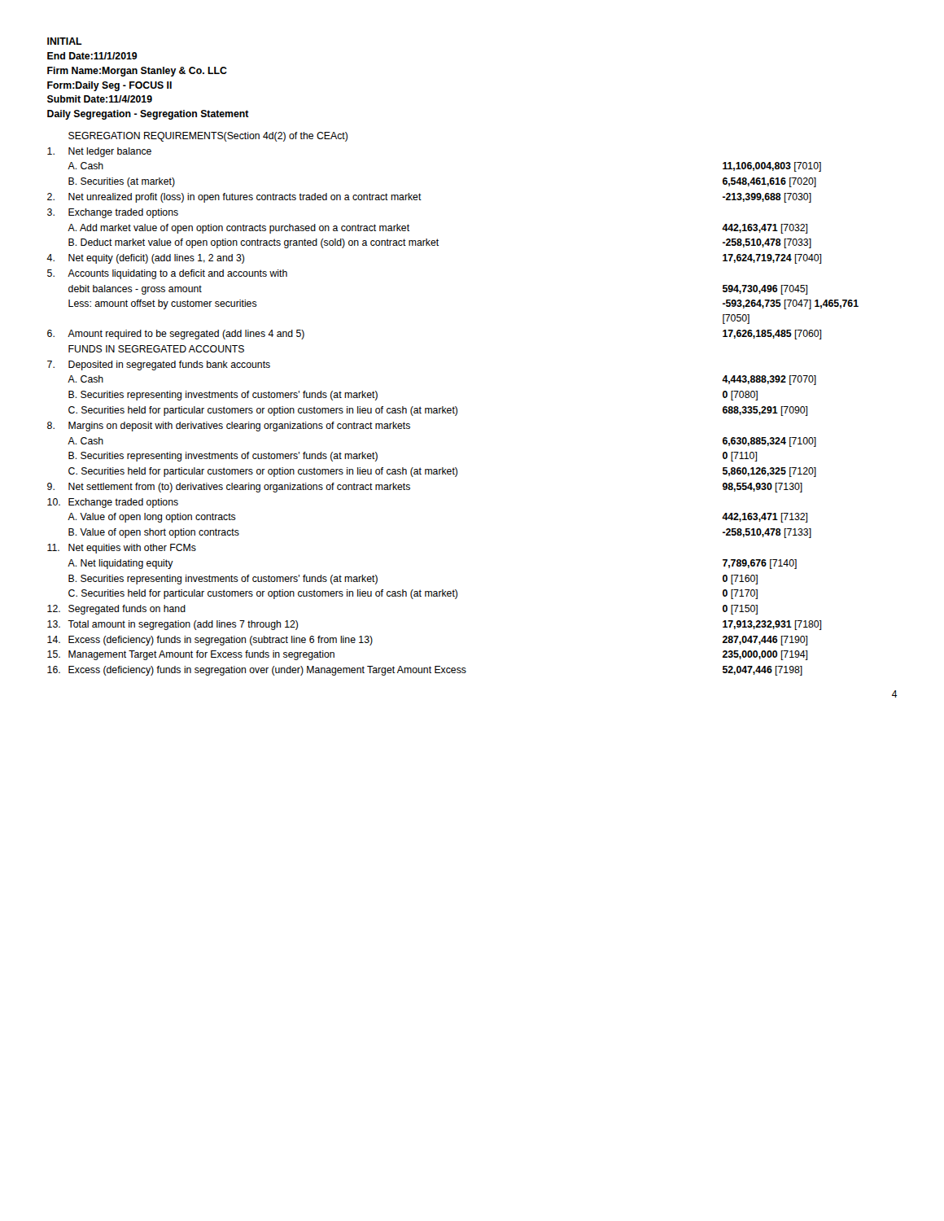INITIAL
End Date:11/1/2019
Firm Name:Morgan Stanley & Co. LLC
Form:Daily Seg - FOCUS II
Submit Date:11/4/2019
Daily Segregation - Segregation Statement
| | SEGREGATION REQUIREMENTS(Section 4d(2) of the CEAct) | |
| 1. | Net ledger balance | |
| | A. Cash | 11,106,004,803 [7010] |
| | B. Securities (at market) | 6,548,461,616 [7020] |
| 2. | Net unrealized profit (loss) in open futures contracts traded on a contract market | -213,399,688 [7030] |
| 3. | Exchange traded options | |
| | A. Add market value of open option contracts purchased on a contract market | 442,163,471 [7032] |
| | B. Deduct market value of open option contracts granted (sold) on a contract market | -258,510,478 [7033] |
| 4. | Net equity (deficit) (add lines 1, 2 and 3) | 17,624,719,724 [7040] |
| 5. | Accounts liquidating to a deficit and accounts with | |
| | debit balances - gross amount | 594,730,496 [7045] |
| | Less: amount offset by customer securities | -593,264,735 [7047] 1,465,761 [7050] |
| 6. | Amount required to be segregated (add lines 4 and 5) | 17,626,185,485 [7060] |
| | FUNDS IN SEGREGATED ACCOUNTS | |
| 7. | Deposited in segregated funds bank accounts | |
| | A. Cash | 4,443,888,392 [7070] |
| | B. Securities representing investments of customers' funds (at market) | 0 [7080] |
| | C. Securities held for particular customers or option customers in lieu of cash (at market) | 688,335,291 [7090] |
| 8. | Margins on deposit with derivatives clearing organizations of contract markets | |
| | A. Cash | 6,630,885,324 [7100] |
| | B. Securities representing investments of customers' funds (at market) | 0 [7110] |
| | C. Securities held for particular customers or option customers in lieu of cash (at market) | 5,860,126,325 [7120] |
| 9. | Net settlement from (to) derivatives clearing organizations of contract markets | 98,554,930 [7130] |
| 10. | Exchange traded options | |
| | A. Value of open long option contracts | 442,163,471 [7132] |
| | B. Value of open short option contracts | -258,510,478 [7133] |
| 11. | Net equities with other FCMs | |
| | A. Net liquidating equity | 7,789,676 [7140] |
| | B. Securities representing investments of customers' funds (at market) | 0 [7160] |
| | C. Securities held for particular customers or option customers in lieu of cash (at market) | 0 [7170] |
| 12. | Segregated funds on hand | 0 [7150] |
| 13. | Total amount in segregation (add lines 7 through 12) | 17,913,232,931 [7180] |
| 14. | Excess (deficiency) funds in segregation (subtract line 6 from line 13) | 287,047,446 [7190] |
| 15. | Management Target Amount for Excess funds in segregation | 235,000,000 [7194] |
| 16. | Excess (deficiency) funds in segregation over (under) Management Target Amount Excess | 52,047,446 [7198] |
4